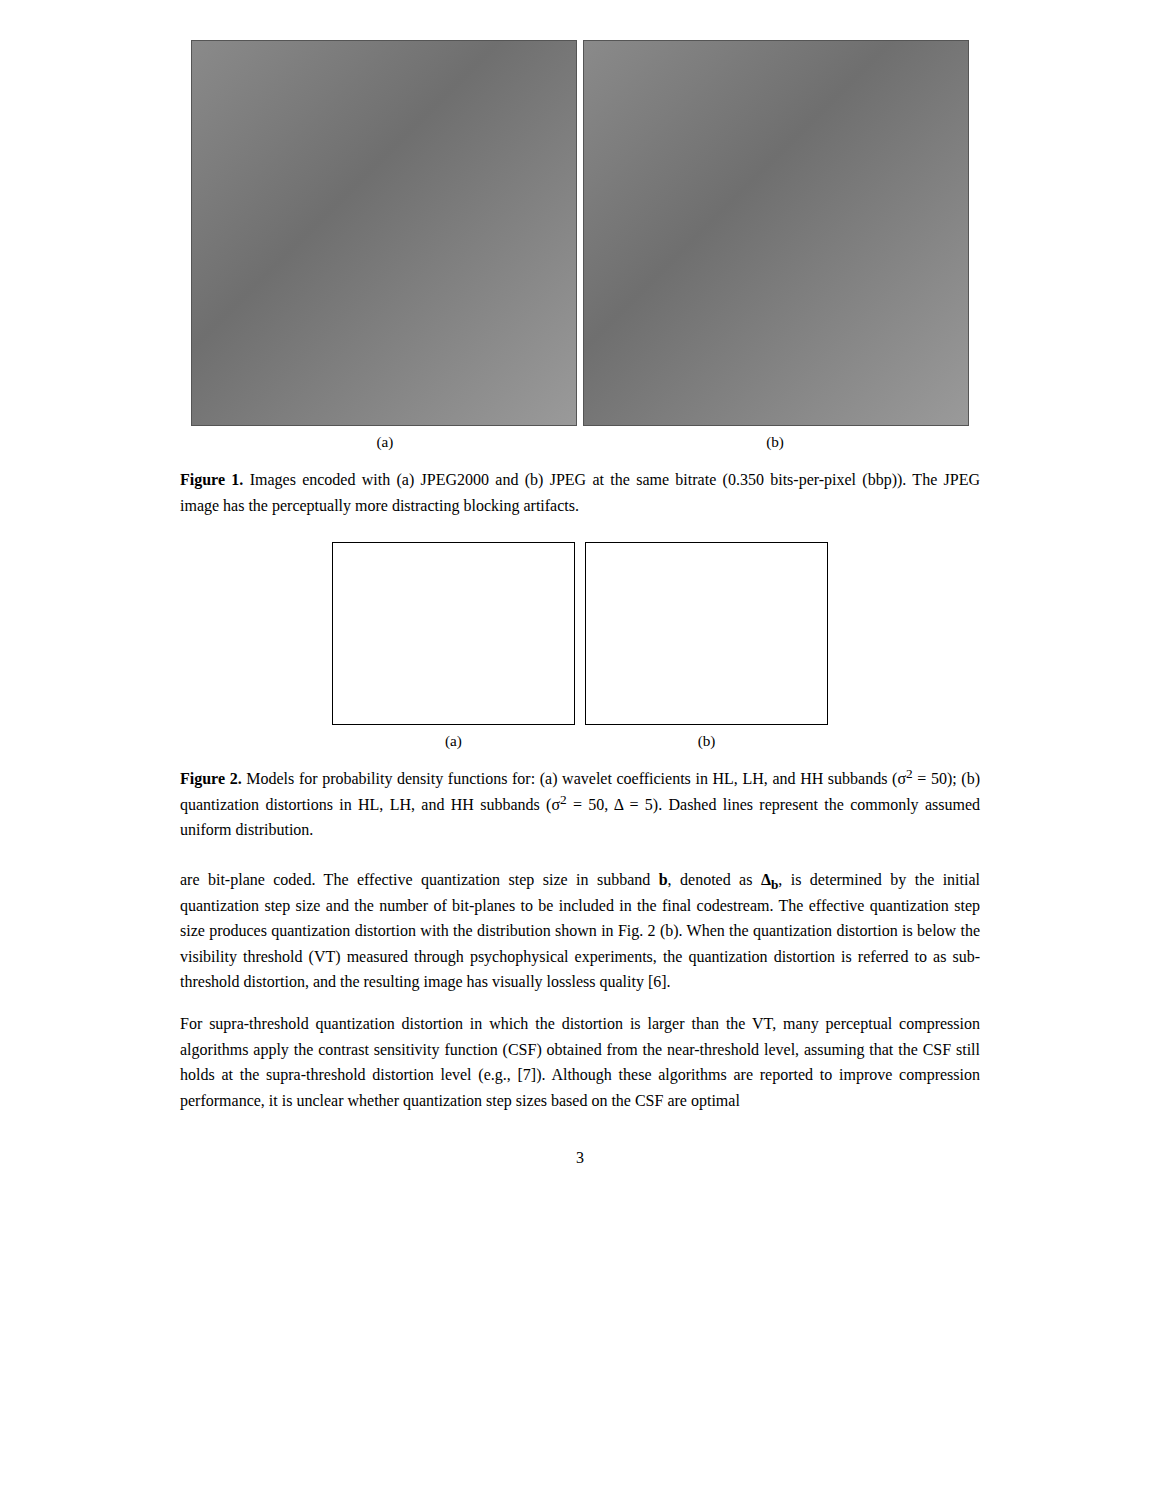(a) (b)
Figure 1. Images encoded with (a) JPEG2000 and (b) JPEG at the same bitrate (0.350 bits-per-pixel (bbp)). The JPEG image has the perceptually more distracting blocking artifacts.
(a) (b)
Figure 2. Models for probability density functions for: (a) wavelet coefficients in HL, LH, and HH subbands (σ2 = 50); (b) quantization distortions in HL, LH, and HH subbands (σ2 = 50, Δ = 5). Dashed lines represent the commonly assumed uniform distribution.
are bit-plane coded. The effective quantization step size in subband b, denoted as Δb, is determined by the initial quantization step size and the number of bit-planes to be included in the final codestream. The effective quantization step size produces quantization distortion with the distribution shown in Fig. 2 (b). When the quantization distortion is below the visibility threshold (VT) measured through psychophysical experiments, the quantization distortion is referred to as sub-threshold distortion, and the resulting image has visually lossless quality [6].
For supra-threshold quantization distortion in which the distortion is larger than the VT, many perceptual compression algorithms apply the contrast sensitivity function (CSF) obtained from the near-threshold level, assuming that the CSF still holds at the supra-threshold distortion level (e.g., [7]). Although these algorithms are reported to improve compression performance, it is unclear whether quantization step sizes based on the CSF are optimal
3